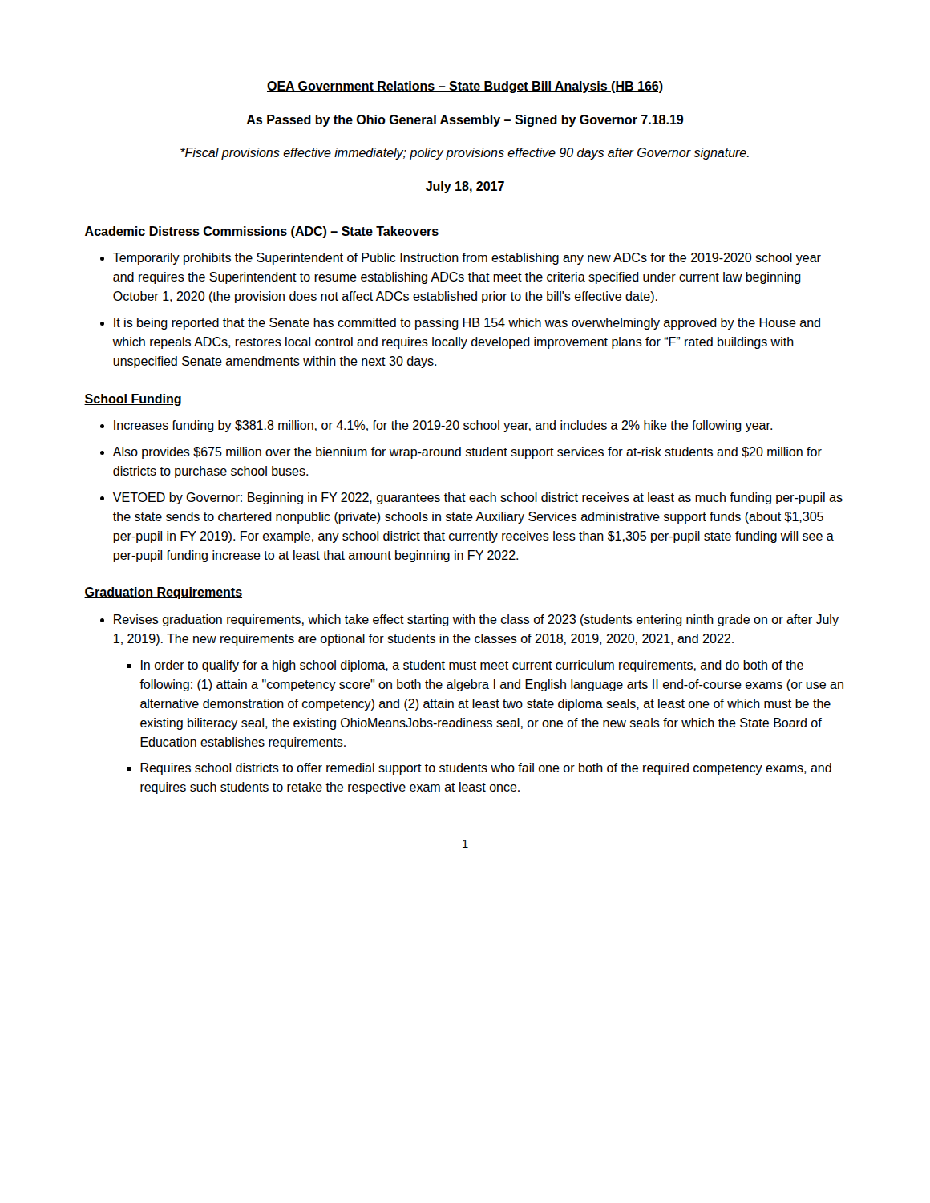OEA Government Relations – State Budget Bill Analysis (HB 166)
As Passed by the Ohio General Assembly – Signed by Governor 7.18.19
*Fiscal provisions effective immediately; policy provisions effective 90 days after Governor signature.
July 18, 2017
Academic Distress Commissions (ADC) – State Takeovers
Temporarily prohibits the Superintendent of Public Instruction from establishing any new ADCs for the 2019-2020 school year and requires the Superintendent to resume establishing ADCs that meet the criteria specified under current law beginning October 1, 2020 (the provision does not affect ADCs established prior to the bill's effective date).
It is being reported that the Senate has committed to passing HB 154 which was overwhelmingly approved by the House and which repeals ADCs, restores local control and requires locally developed improvement plans for “F” rated buildings with unspecified Senate amendments within the next 30 days.
School Funding
Increases funding by $381.8 million, or 4.1%, for the 2019-20 school year, and includes a 2% hike the following year.
Also provides $675 million over the biennium for wrap-around student support services for at-risk students and $20 million for districts to purchase school buses.
VETOED by Governor: Beginning in FY 2022, guarantees that each school district receives at least as much funding per-pupil as the state sends to chartered nonpublic (private) schools in state Auxiliary Services administrative support funds (about $1,305 per-pupil in FY 2019). For example, any school district that currently receives less than $1,305 per-pupil state funding will see a per-pupil funding increase to at least that amount beginning in FY 2022.
Graduation Requirements
Revises graduation requirements, which take effect starting with the class of 2023 (students entering ninth grade on or after July 1, 2019). The new requirements are optional for students in the classes of 2018, 2019, 2020, 2021, and 2022.
In order to qualify for a high school diploma, a student must meet current curriculum requirements, and do both of the following: (1) attain a "competency score" on both the algebra I and English language arts II end-of-course exams (or use an alternative demonstration of competency) and (2) attain at least two state diploma seals, at least one of which must be the existing biliteracy seal, the existing OhioMeansJobs-readiness seal, or one of the new seals for which the State Board of Education establishes requirements.
Requires school districts to offer remedial support to students who fail one or both of the required competency exams, and requires such students to retake the respective exam at least once.
1